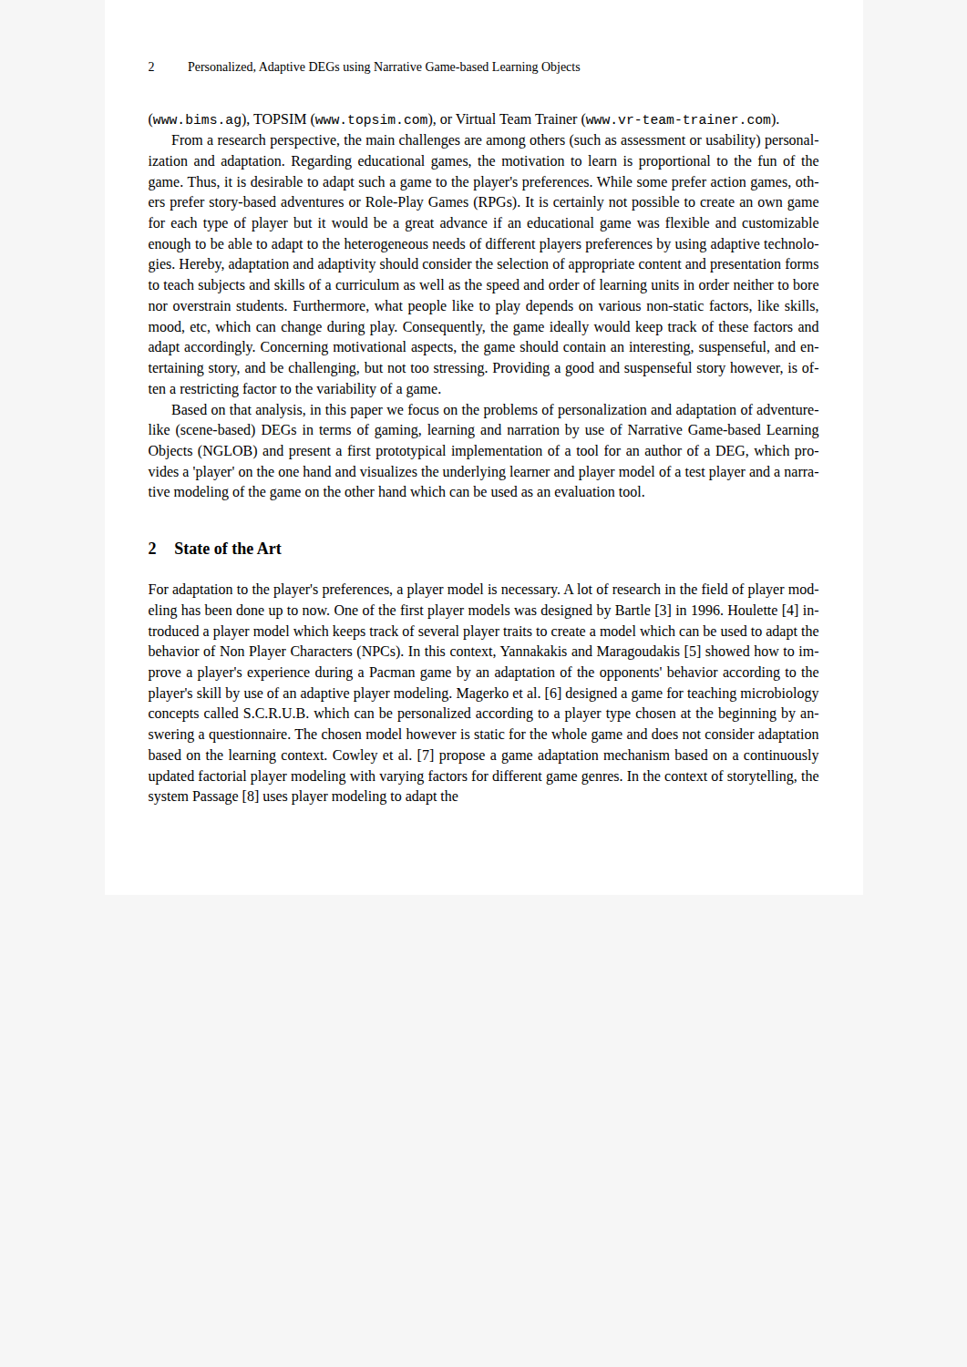2 Personalized, Adaptive DEGs using Narrative Game-based Learning Objects
(www.bims.ag), TOPSIM (www.topsim.com), or Virtual Team Trainer (www.vr-team-trainer.com).
From a research perspective, the main challenges are among others (such as assessment or usability) personalization and adaptation. Regarding educational games, the motivation to learn is proportional to the fun of the game. Thus, it is desirable to adapt such a game to the player's preferences. While some prefer action games, others prefer story-based adventures or Role-Play Games (RPGs). It is certainly not possible to create an own game for each type of player but it would be a great advance if an educational game was flexible and customizable enough to be able to adapt to the heterogeneous needs of different players preferences by using adaptive technologies. Hereby, adaptation and adaptivity should consider the selection of appropriate content and presentation forms to teach subjects and skills of a curriculum as well as the speed and order of learning units in order neither to bore nor overstrain students. Furthermore, what people like to play depends on various non-static factors, like skills, mood, etc, which can change during play. Consequently, the game ideally would keep track of these factors and adapt accordingly. Concerning motivational aspects, the game should contain an interesting, suspenseful, and entertaining story, and be challenging, but not too stressing. Providing a good and suspenseful story however, is often a restricting factor to the variability of a game.
Based on that analysis, in this paper we focus on the problems of personalization and adaptation of adventurelike (scene-based) DEGs in terms of gaming, learning and narration by use of Narrative Game-based Learning Objects (NGLOB) and present a first prototypical implementation of a tool for an author of a DEG, which provides a 'player' on the one hand and visualizes the underlying learner and player model of a test player and a narrative modeling of the game on the other hand which can be used as an evaluation tool.
2 State of the Art
For adaptation to the player's preferences, a player model is necessary. A lot of research in the field of player modeling has been done up to now. One of the first player models was designed by Bartle [3] in 1996. Houlette [4] introduced a player model which keeps track of several player traits to create a model which can be used to adapt the behavior of Non Player Characters (NPCs). In this context, Yannakakis and Maragoudakis [5] showed how to improve a player's experience during a Pacman game by an adaptation of the opponents' behavior according to the player's skill by use of an adaptive player modeling. Magerko et al. [6] designed a game for teaching microbiology concepts called S.C.R.U.B. which can be personalized according to a player type chosen at the beginning by answering a questionnaire. The chosen model however is static for the whole game and does not consider adaptation based on the learning context. Cowley et al. [7] propose a game adaptation mechanism based on a continuously updated factorial player modeling with varying factors for different game genres. In the context of storytelling, the system Passage [8] uses player modeling to adapt the